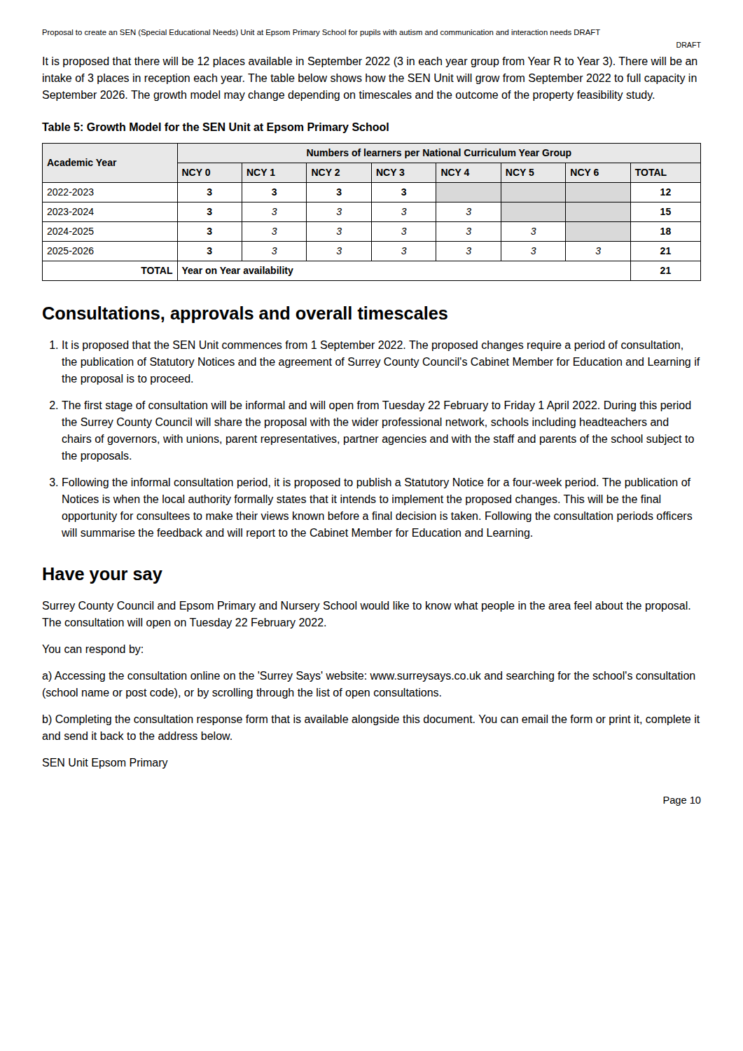Proposal to create an SEN (Special Educational Needs) Unit at Epsom Primary School for pupils with autism and communication and interaction needs DRAFT
DRAFT
It is proposed that there will be 12 places available in September 2022 (3 in each year group from Year R to Year 3). There will be an intake of 3 places in reception each year. The table below shows how the SEN Unit will grow from September 2022 to full capacity in September 2026. The growth model may change depending on timescales and the outcome of the property feasibility study.
Table 5: Growth Model for the SEN Unit at Epsom Primary School
| Academic Year | Numbers of learners per National Curriculum Year Group |
| --- | --- |
| NCY 0 | NCY 1 | NCY 2 | NCY 3 | NCY 4 | NCY 5 | NCY 6 | TOTAL |
| 2022-2023 | 3 | 3 | 3 | 3 | | | | 12 |
| 2023-2024 | 3 | 3 | 3 | 3 | 3 | | | 15 |
| 2024-2025 | 3 | 3 | 3 | 3 | 3 | 3 | | 18 |
| 2025-2026 | 3 | 3 | 3 | 3 | 3 | 3 | 3 | 21 |
| TOTAL | Year on Year availability | 21 |
Consultations, approvals and overall timescales
It is proposed that the SEN Unit commences from 1 September 2022. The proposed changes require a period of consultation, the publication of Statutory Notices and the agreement of Surrey County Council's Cabinet Member for Education and Learning if the proposal is to proceed.
The first stage of consultation will be informal and will open from Tuesday 22 February to Friday 1 April 2022. During this period the Surrey County Council will share the proposal with the wider professional network, schools including headteachers and chairs of governors, with unions, parent representatives, partner agencies and with the staff and parents of the school subject to the proposals.
Following the informal consultation period, it is proposed to publish a Statutory Notice for a four-week period. The publication of Notices is when the local authority formally states that it intends to implement the proposed changes. This will be the final opportunity for consultees to make their views known before a final decision is taken. Following the consultation periods officers will summarise the feedback and will report to the Cabinet Member for Education and Learning.
Have your say
Surrey County Council and Epsom Primary and Nursery School would like to know what people in the area feel about the proposal. The consultation will open on Tuesday 22 February 2022.
You can respond by:
a) Accessing the consultation online on the 'Surrey Says' website: www.surreysays.co.uk and searching for the school's consultation (school name or post code), or by scrolling through the list of open consultations.
b) Completing the consultation response form that is available alongside this document. You can email the form or print it, complete it and send it back to the address below.
SEN Unit Epsom Primary
Page 10